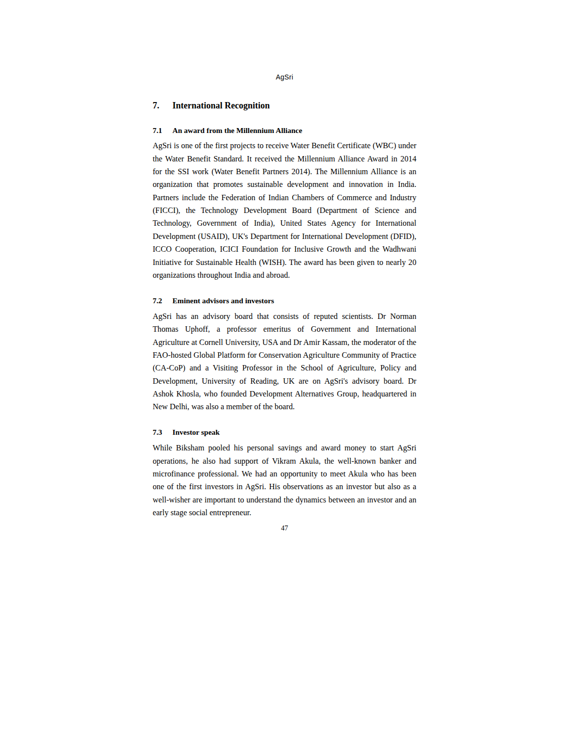AgSri
7. International Recognition
7.1 An award from the Millennium Alliance
AgSri is one of the first projects to receive Water Benefit Certificate (WBC) under the Water Benefit Standard. It received the Millennium Alliance Award in 2014 for the SSI work (Water Benefit Partners 2014). The Millennium Alliance is an organization that promotes sustainable development and innovation in India. Partners include the Federation of Indian Chambers of Commerce and Industry (FICCI), the Technology Development Board (Department of Science and Technology, Government of India), United States Agency for International Development (USAID), UK's Department for International Development (DFID), ICCO Cooperation, ICICI Foundation for Inclusive Growth and the Wadhwani Initiative for Sustainable Health (WISH). The award has been given to nearly 20 organizations throughout India and abroad.
7.2 Eminent advisors and investors
AgSri has an advisory board that consists of reputed scientists. Dr Norman Thomas Uphoff, a professor emeritus of Government and International Agriculture at Cornell University, USA and Dr Amir Kassam, the moderator of the FAO-hosted Global Platform for Conservation Agriculture Community of Practice (CA-CoP) and a Visiting Professor in the School of Agriculture, Policy and Development, University of Reading, UK are on AgSri's advisory board. Dr Ashok Khosla, who founded Development Alternatives Group, headquartered in New Delhi, was also a member of the board.
7.3 Investor speak
While Biksham pooled his personal savings and award money to start AgSri operations, he also had support of Vikram Akula, the well-known banker and microfinance professional. We had an opportunity to meet Akula who has been one of the first investors in AgSri. His observations as an investor but also as a well-wisher are important to understand the dynamics between an investor and an early stage social entrepreneur.
47